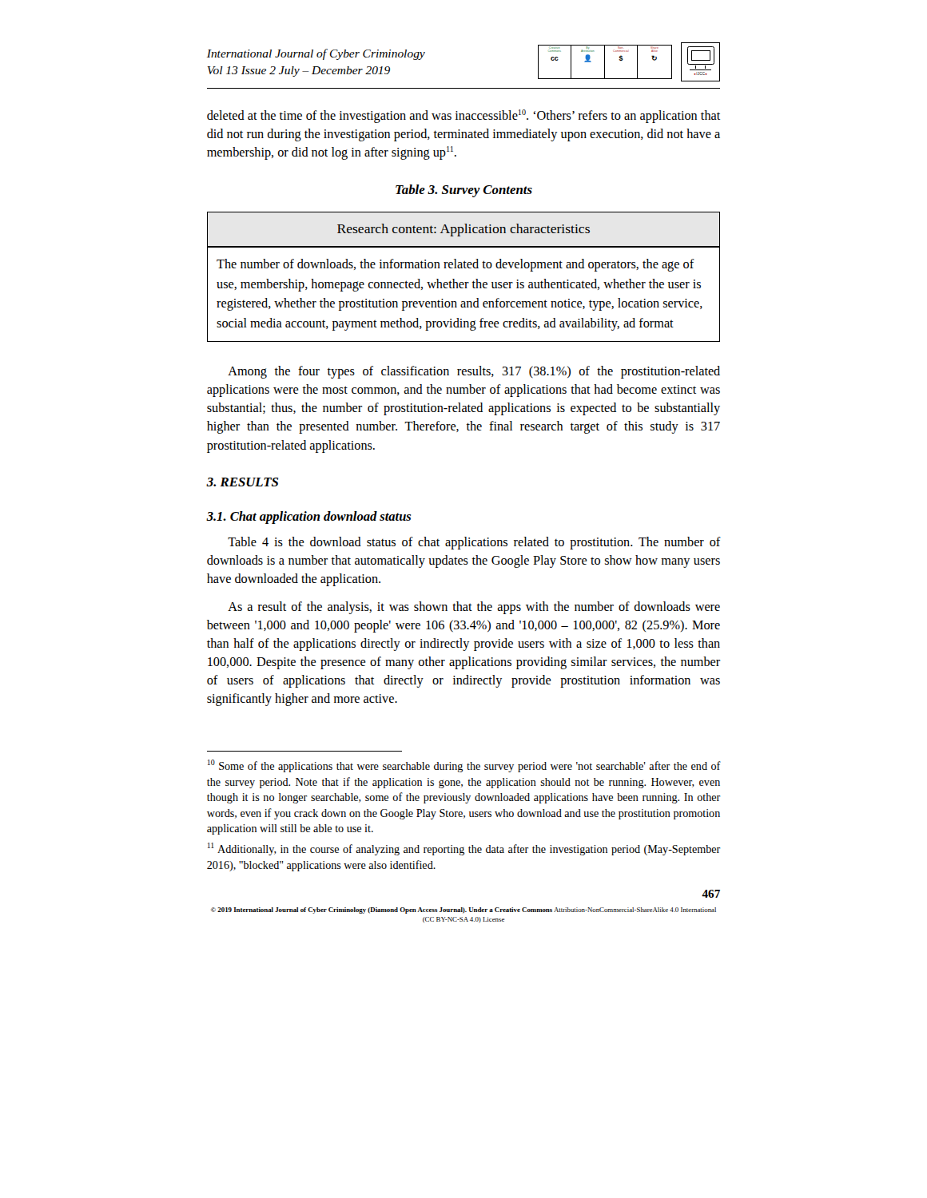International Journal of Cyber Criminology
Vol 13 Issue 2 July – December 2019
CreativeCommons
cc
ByAttribution
👤
Non-Commercial
$
ShareAlike
↻
●IJCC●
deleted at the time of the investigation and was inaccessible10. ‘Others’ refers to an application that did not run during the investigation period, terminated immediately upon execution, did not have a membership, or did not log in after signing up11.
Table 3. Survey Contents
| Research content: Application characteristics |
| The number of downloads, the information related to development and operators, the age of use, membership, homepage connected, whether the user is authenticated, whether the user is registered, whether the prostitution prevention and enforcement notice, type, location service, social media account, payment method, providing free credits, ad availability, ad format |
Among the four types of classification results, 317 (38.1%) of the prostitution-related applications were the most common, and the number of applications that had become extinct was substantial; thus, the number of prostitution-related applications is expected to be substantially higher than the presented number. Therefore, the final research target of this study is 317 prostitution-related applications.
3. RESULTS
3.1. Chat application download status
Table 4 is the download status of chat applications related to prostitution. The number of downloads is a number that automatically updates the Google Play Store to show how many users have downloaded the application.
As a result of the analysis, it was shown that the apps with the number of downloads were between '1,000 and 10,000 people' were 106 (33.4%) and '10,000 – 100,000', 82 (25.9%). More than half of the applications directly or indirectly provide users with a size of 1,000 to less than 100,000. Despite the presence of many other applications providing similar services, the number of users of applications that directly or indirectly provide prostitution information was significantly higher and more active.
10 Some of the applications that were searchable during the survey period were 'not searchable' after the end of the survey period. Note that if the application is gone, the application should not be running. However, even though it is no longer searchable, some of the previously downloaded applications have been running. In other words, even if you crack down on the Google Play Store, users who download and use the prostitution promotion application will still be able to use it.
11 Additionally, in the course of analyzing and reporting the data after the investigation period (May-September 2016), "blocked" applications were also identified.
467
© 2019 International Journal of Cyber Criminology (Diamond Open Access Journal). Under a Creative Commons Attribution-NonCommercial-ShareAlike 4.0 International (CC BY-NC-SA 4.0) License